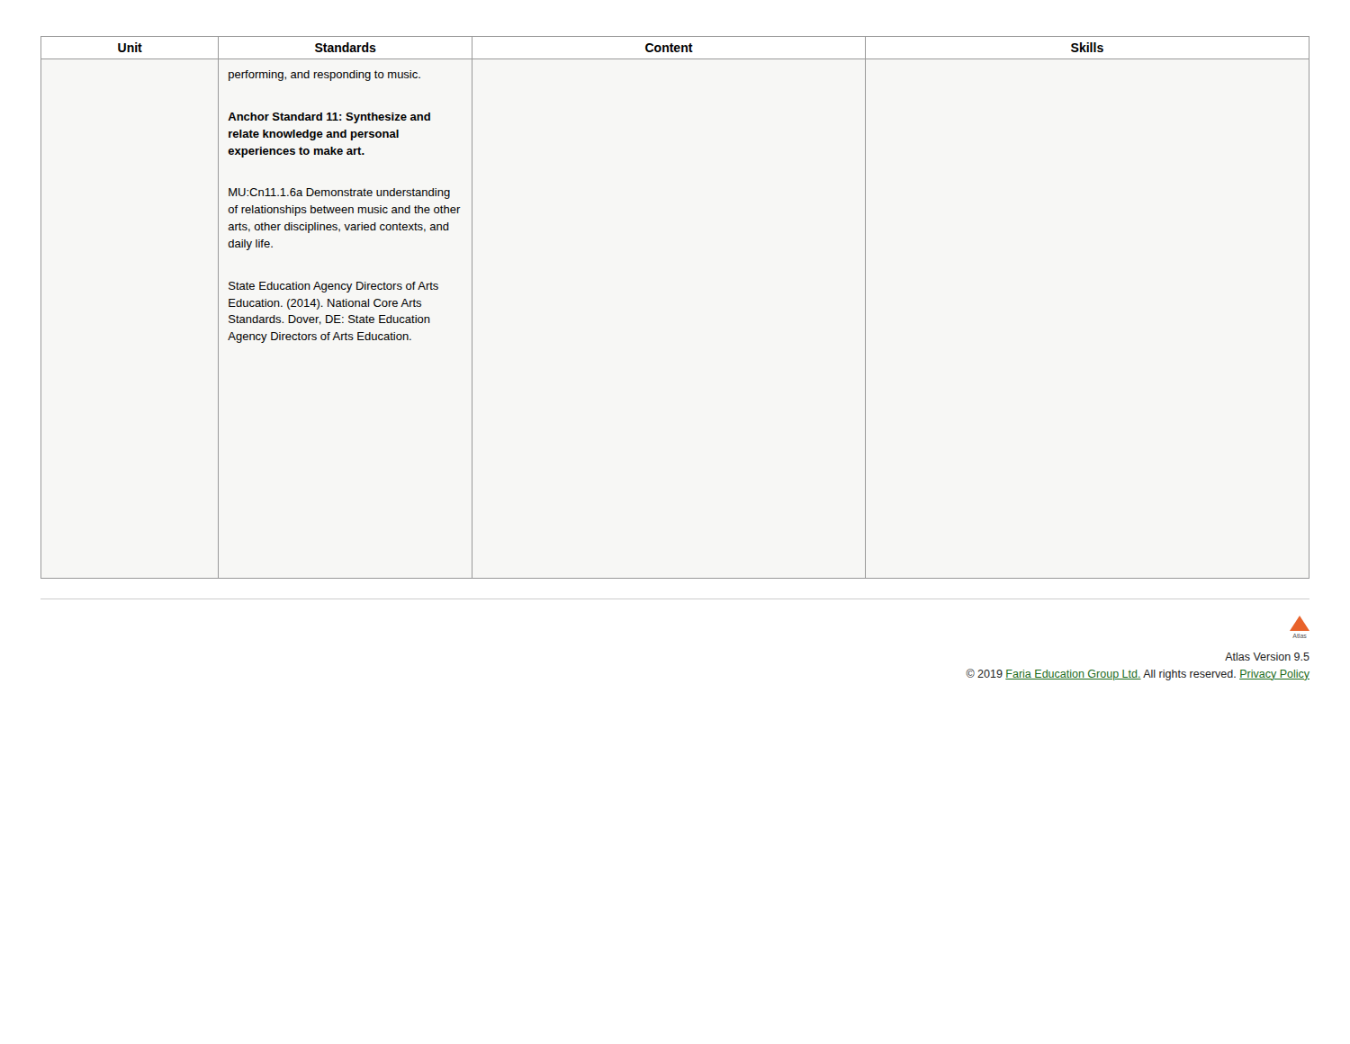| Unit | Standards | Content | Skills |
| --- | --- | --- | --- |
| | performing, and responding to music. Anchor Standard 11: Synthesize and relate knowledge and personal experiences to make art. MU:Cn11.1.6a Demonstrate understanding of relationships between music and the other arts, other disciplines, varied contexts, and daily life. State Education Agency Directors of Arts Education. (2014). National Core Arts Standards. Dover, DE: State Education Agency Directors of Arts Education. | | |
Atlas
Atlas Version 9.5
© 2019 Faria Education Group Ltd. All rights reserved. Privacy Policy